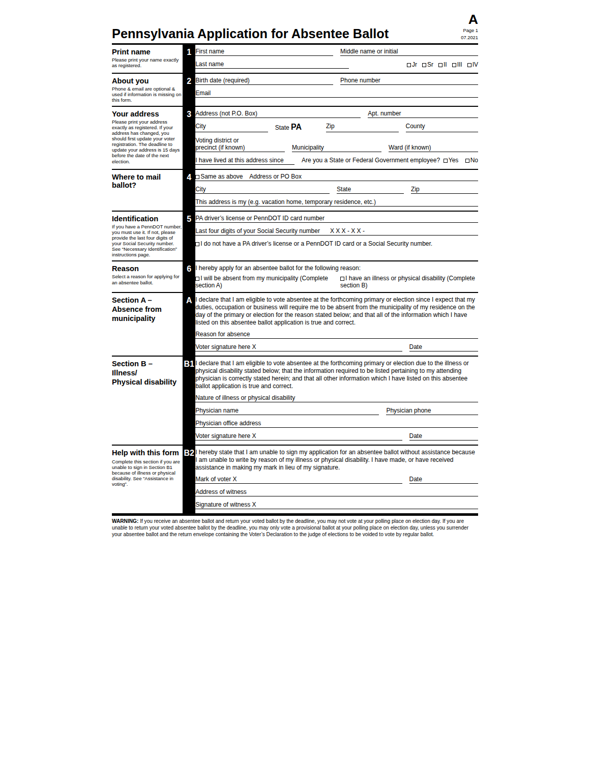Pennsylvania Application for Absentee Ballot
A Page 1
07.2021
| Print name Please print your name exactly as registered. | 1 | First name Middle name or initial Last name Jr Sr II III IV |
| About you Phone & email are optional & used if information is missing on this form. | 2 | Birth date (required) Phone number Email |
| Your address Please print your address exactly as registered. If your address has changed, you should first update your voter registration. The deadline to update your address is 15 days before the date of the next election. | 3 | Address (not P.O. Box) Apt. number City State PA Zip County Voting district or precinct (if known) Municipality Ward (if known) I have lived at this address since Are you a State or Federal Government employee? Yes No |
| Where to mail ballot? | 4 | Same as above Address or PO Box City State Zip This address is my (e.g. vacation home, temporary residence, etc.) |
| Identification If you have a PennDOT number, you must use it. If not, please provide the last four digits of your Social Security number. See “Necessary Identification” instructions page. | 5 | PA driver’s license or PennDOT ID card number Last four digits of your Social Security number X X X - X X - I do not have a PA driver’s license or a PennDOT ID card or a Social Security number. |
| Reason Select a reason for applying for an absentee ballot. | 6 | I hereby apply for an absentee ballot for the following reason: I will be absent from my municipality (Complete section A) I have an illness or physical disability (Complete section B) |
| Section A – Absence from municipality | A | I declare that I am eligible to vote absentee at the forthcoming primary or election since I expect that my duties, occupation or business will require me to be absent from the municipality of my residence on the day of the primary or election for the reason stated below; and that all of the information which I have listed on this absentee ballot application is true and correct. Reason for absence Voter signature here X Date |
| Section B – Illness/ Physical disability | B1 | I declare that I am eligible to vote absentee at the forthcoming primary or election due to the illness or physical disability stated below; that the information required to be listed pertaining to my attending physician is correctly stated herein; and that all other information which I have listed on this absentee ballot application is true and correct. Nature of illness or physical disability Physician name Physician phone Physician office address Voter signature here X Date |
| Help with this form Complete this section if you are unable to sign in Section B1 because of illness or physical disability. See “Assistance in voting”. | B2 | I hereby state that I am unable to sign my application for an absentee ballot without assistance because I am unable to write by reason of my illness or physical disability. I have made, or have received assistance in making my mark in lieu of my signature. Mark of voter X Date Address of witness Signature of witness X |
WARNING: If you receive an absentee ballot and return your voted ballot by the deadline, you may not vote at your polling place on election day. If you are unable to return your voted absentee ballot by the deadline, you may only vote a provisional ballot at your polling place on election day, unless you surrender your absentee ballot and the return envelope containing the Voter’s Declaration to the judge of elections to be voided to vote by regular ballot.